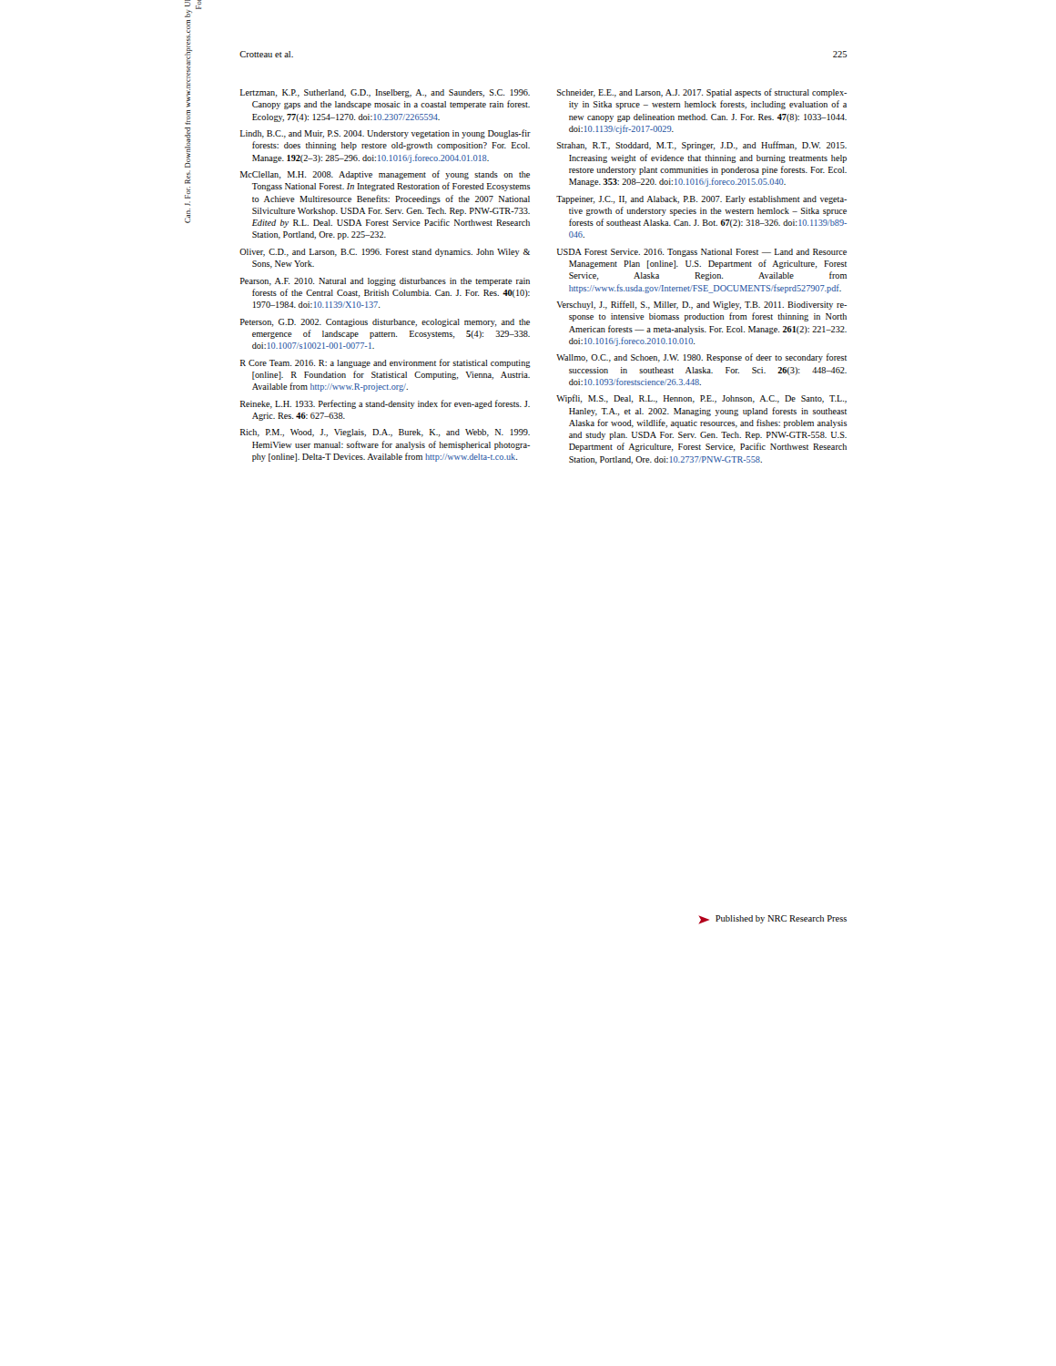Can. J. For. Res. Downloaded from www.nrcresearchpress.com by UNIV OF WASHINGTON LIBRARIES on 01/20/20 For personal use only.
Crotteau et al.
225
Lertzman, K.P., Sutherland, G.D., Inselberg, A., and Saunders, S.C. 1996. Canopy gaps and the landscape mosaic in a coastal temperate rain forest. Ecology, 77(4): 1254–1270. doi:10.2307/2265594.
Lindh, B.C., and Muir, P.S. 2004. Understory vegetation in young Douglas-fir forests: does thinning help restore old-growth composition? For. Ecol. Manage. 192(2–3): 285–296. doi:10.1016/j.foreco.2004.01.018.
McClellan, M.H. 2008. Adaptive management of young stands on the Tongass National Forest. In Integrated Restoration of Forested Ecosystems to Achieve Multiresource Benefits: Proceedings of the 2007 National Silviculture Workshop. USDA For. Serv. Gen. Tech. Rep. PNW-GTR-733. Edited by R.L. Deal. USDA Forest Service Pacific Northwest Research Station, Portland, Ore. pp. 225–232.
Oliver, C.D., and Larson, B.C. 1996. Forest stand dynamics. John Wiley & Sons, New York.
Pearson, A.F. 2010. Natural and logging disturbances in the temperate rain forests of the Central Coast, British Columbia. Can. J. For. Res. 40(10): 1970–1984. doi:10.1139/X10-137.
Peterson, G.D. 2002. Contagious disturbance, ecological memory, and the emergence of landscape pattern. Ecosystems, 5(4): 329–338. doi:10.1007/s10021-001-0077-1.
R Core Team. 2016. R: a language and environment for statistical computing [online]. R Foundation for Statistical Computing, Vienna, Austria. Available from http://www.R-project.org/.
Reineke, L.H. 1933. Perfecting a stand-density index for even-aged forests. J. Agric. Res. 46: 627–638.
Rich, P.M., Wood, J., Vieglais, D.A., Burek, K., and Webb, N. 1999. HemiView user manual: software for analysis of hemispherical photography [online]. Delta-T Devices. Available from http://www.delta-t.co.uk.
Schneider, E.E., and Larson, A.J. 2017. Spatial aspects of structural complexity in Sitka spruce – western hemlock forests, including evaluation of a new canopy gap delineation method. Can. J. For. Res. 47(8): 1033–1044. doi:10.1139/cjfr-2017-0029.
Strahan, R.T., Stoddard, M.T., Springer, J.D., and Huffman, D.W. 2015. Increasing weight of evidence that thinning and burning treatments help restore understory plant communities in ponderosa pine forests. For. Ecol. Manage. 353: 208–220. doi:10.1016/j.foreco.2015.05.040.
Tappeiner, J.C., II, and Alaback, P.B. 2007. Early establishment and vegetative growth of understory species in the western hemlock – Sitka spruce forests of southeast Alaska. Can. J. Bot. 67(2): 318–326. doi:10.1139/b89-046.
USDA Forest Service. 2016. Tongass National Forest — Land and Resource Management Plan [online]. U.S. Department of Agriculture, Forest Service, Alaska Region. Available from https://www.fs.usda.gov/Internet/FSE_DOCUMENTS/fseprd527907.pdf.
Verschuyl, J., Riffell, S., Miller, D., and Wigley, T.B. 2011. Biodiversity response to intensive biomass production from forest thinning in North American forests — a meta-analysis. For. Ecol. Manage. 261(2): 221–232. doi:10.1016/j.foreco.2010.10.010.
Wallmo, O.C., and Schoen, J.W. 1980. Response of deer to secondary forest succession in southeast Alaska. For. Sci. 26(3): 448–462. doi:10.1093/forestscience/26.3.448.
Wipfli, M.S., Deal, R.L., Hennon, P.E., Johnson, A.C., De Santo, T.L., Hanley, T.A., et al. 2002. Managing young upland forests in southeast Alaska for wood, wildlife, aquatic resources, and fishes: problem analysis and study plan. USDA For. Serv. Gen. Tech. Rep. PNW-GTR-558. U.S. Department of Agriculture, Forest Service, Pacific Northwest Research Station, Portland, Ore. doi:10.2737/PNW-GTR-558.
Published by NRC Research Press